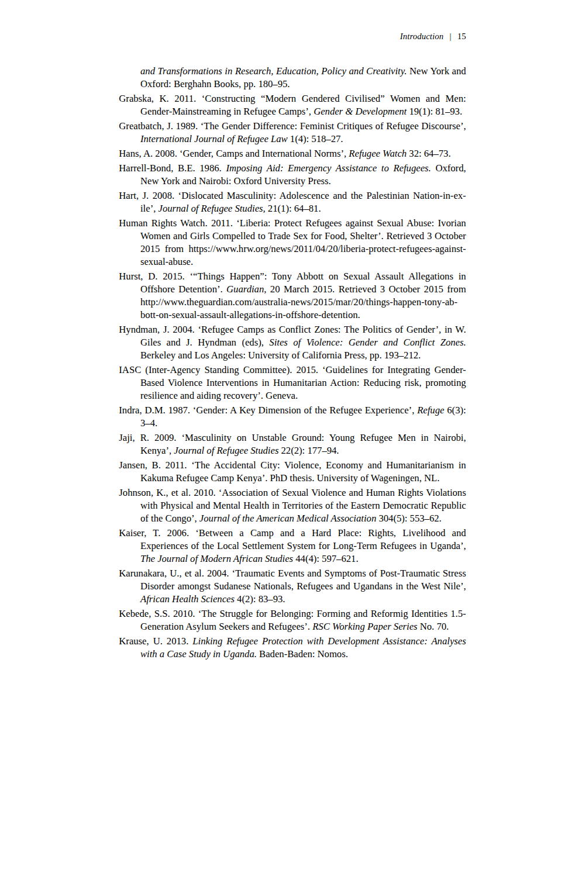Introduction|15
and Transformations in Research, Education, Policy and Creativity. New York and Oxford: Berghahn Books, pp. 180–95.
Grabska, K. 2011. ‘Constructing “Modern Gendered Civilised” Women and Men: Gender-Mainstreaming in Refugee Camps’, Gender & Development 19(1): 81–93.
Greatbatch, J. 1989. ‘The Gender Difference: Feminist Critiques of Refugee Discourse’, International Journal of Refugee Law 1(4): 518–27.
Hans, A. 2008. ‘Gender, Camps and International Norms’, Refugee Watch 32: 64–73.
Harrell-Bond, B.E. 1986. Imposing Aid: Emergency Assistance to Refugees. Oxford, New York and Nairobi: Oxford University Press.
Hart, J. 2008. ‘Dislocated Masculinity: Adolescence and the Palestinian Nation-in-exile’, Journal of Refugee Studies, 21(1): 64–81.
Human Rights Watch. 2011. ‘Liberia: Protect Refugees against Sexual Abuse: Ivorian Women and Girls Compelled to Trade Sex for Food, Shelter’. Retrieved 3 October 2015 from https://www.hrw.org/news/2011/04/20/liberia-protect-refugees-against-sexual-abuse.
Hurst, D. 2015. ‘“Things Happen”: Tony Abbott on Sexual Assault Allegations in Offshore Detention’. Guardian, 20 March 2015. Retrieved 3 October 2015 from http://www.theguardian.com/australia-news/2015/mar/20/things-happen-tony-abbott-on-sexual-assault-allegations-in-offshore-detention.
Hyndman, J. 2004. ‘Refugee Camps as Conflict Zones: The Politics of Gender’, in W. Giles and J. Hyndman (eds), Sites of Violence: Gender and Conflict Zones. Berkeley and Los Angeles: University of California Press, pp. 193–212.
IASC (Inter-Agency Standing Committee). 2015. ‘Guidelines for Integrating Gender-Based Violence Interventions in Humanitarian Action: Reducing risk, promoting resilience and aiding recovery’. Geneva.
Indra, D.M. 1987. ‘Gender: A Key Dimension of the Refugee Experience’, Refuge 6(3): 3–4.
Jaji, R. 2009. ‘Masculinity on Unstable Ground: Young Refugee Men in Nairobi, Kenya’, Journal of Refugee Studies 22(2): 177–94.
Jansen, B. 2011. ‘The Accidental City: Violence, Economy and Humanitarianism in Kakuma Refugee Camp Kenya’. PhD thesis. University of Wageningen, NL.
Johnson, K., et al. 2010. ‘Association of Sexual Violence and Human Rights Violations with Physical and Mental Health in Territories of the Eastern Democratic Republic of the Congo’, Journal of the American Medical Association 304(5): 553–62.
Kaiser, T. 2006. ‘Between a Camp and a Hard Place: Rights, Livelihood and Experiences of the Local Settlement System for Long-Term Refugees in Uganda’, The Journal of Modern African Studies 44(4): 597–621.
Karunakara, U., et al. 2004. ‘Traumatic Events and Symptoms of Post-Traumatic Stress Disorder amongst Sudanese Nationals, Refugees and Ugandans in the West Nile’, African Health Sciences 4(2): 83–93.
Kebede, S.S. 2010. ‘The Struggle for Belonging: Forming and Reformig Identities 1.5-Generation Asylum Seekers and Refugees’. RSC Working Paper Series No. 70.
Krause, U. 2013. Linking Refugee Protection with Development Assistance: Analyses with a Case Study in Uganda. Baden-Baden: Nomos.